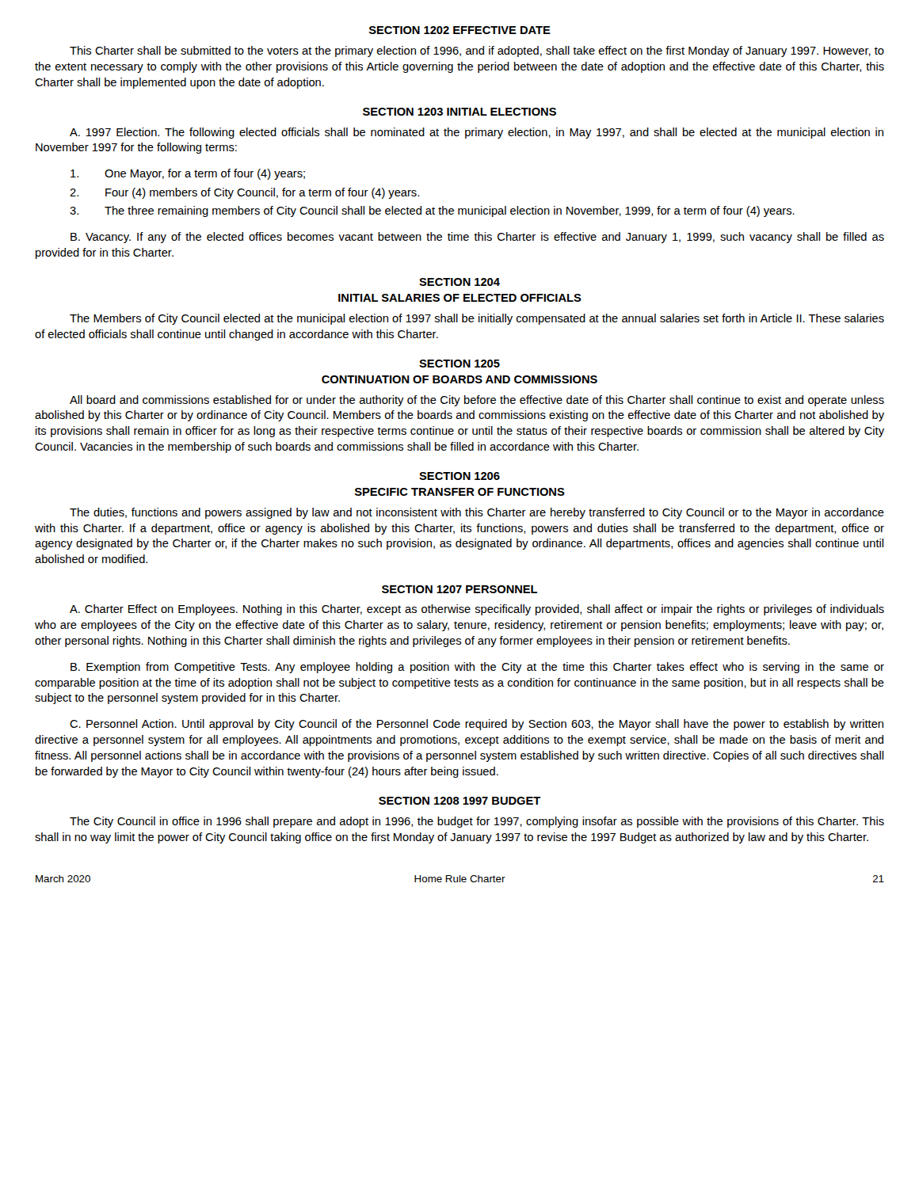SECTION 1202 EFFECTIVE DATE
This Charter shall be submitted to the voters at the primary election of 1996, and if adopted, shall take effect on the first Monday of January 1997. However, to the extent necessary to comply with the other provisions of this Article governing the period between the date of adoption and the effective date of this Charter, this Charter shall be implemented upon the date of adoption.
SECTION 1203 INITIAL ELECTIONS
A. 1997 Election. The following elected officials shall be nominated at the primary election, in May 1997, and shall be elected at the municipal election in November 1997 for the following terms:
1. One Mayor, for a term of four (4) years;
2. Four (4) members of City Council, for a term of four (4) years.
3. The three remaining members of City Council shall be elected at the municipal election in November, 1999, for a term of four (4) years.
B. Vacancy. If any of the elected offices becomes vacant between the time this Charter is effective and January 1, 1999, such vacancy shall be filled as provided for in this Charter.
SECTION 1204
INITIAL SALARIES OF ELECTED OFFICIALS
The Members of City Council elected at the municipal election of 1997 shall be initially compensated at the annual salaries set forth in Article II. These salaries of elected officials shall continue until changed in accordance with this Charter.
SECTION 1205
CONTINUATION OF BOARDS AND COMMISSIONS
All board and commissions established for or under the authority of the City before the effective date of this Charter shall continue to exist and operate unless abolished by this Charter or by ordinance of City Council. Members of the boards and commissions existing on the effective date of this Charter and not abolished by its provisions shall remain in officer for as long as their respective terms continue or until the status of their respective boards or commission shall be altered by City Council. Vacancies in the membership of such boards and commissions shall be filled in accordance with this Charter.
SECTION 1206
SPECIFIC TRANSFER OF FUNCTIONS
The duties, functions and powers assigned by law and not inconsistent with this Charter are hereby transferred to City Council or to the Mayor in accordance with this Charter. If a department, office or agency is abolished by this Charter, its functions, powers and duties shall be transferred to the department, office or agency designated by the Charter or, if the Charter makes no such provision, as designated by ordinance. All departments, offices and agencies shall continue until abolished or modified.
SECTION 1207 PERSONNEL
A. Charter Effect on Employees. Nothing in this Charter, except as otherwise specifically provided, shall affect or impair the rights or privileges of individuals who are employees of the City on the effective date of this Charter as to salary, tenure, residency, retirement or pension benefits; employments; leave with pay; or, other personal rights. Nothing in this Charter shall diminish the rights and privileges of any former employees in their pension or retirement benefits.
B. Exemption from Competitive Tests. Any employee holding a position with the City at the time this Charter takes effect who is serving in the same or comparable position at the time of its adoption shall not be subject to competitive tests as a condition for continuance in the same position, but in all respects shall be subject to the personnel system provided for in this Charter.
C. Personnel Action. Until approval by City Council of the Personnel Code required by Section 603, the Mayor shall have the power to establish by written directive a personnel system for all employees. All appointments and promotions, except additions to the exempt service, shall be made on the basis of merit and fitness. All personnel actions shall be in accordance with the provisions of a personnel system established by such written directive. Copies of all such directives shall be forwarded by the Mayor to City Council within twenty-four (24) hours after being issued.
SECTION 1208 1997 BUDGET
The City Council in office in 1996 shall prepare and adopt in 1996, the budget for 1997, complying insofar as possible with the provisions of this Charter. This shall in no way limit the power of City Council taking office on the first Monday of January 1997 to revise the 1997 Budget as authorized by law and by this Charter.
March 2020 Home Rule Charter 21